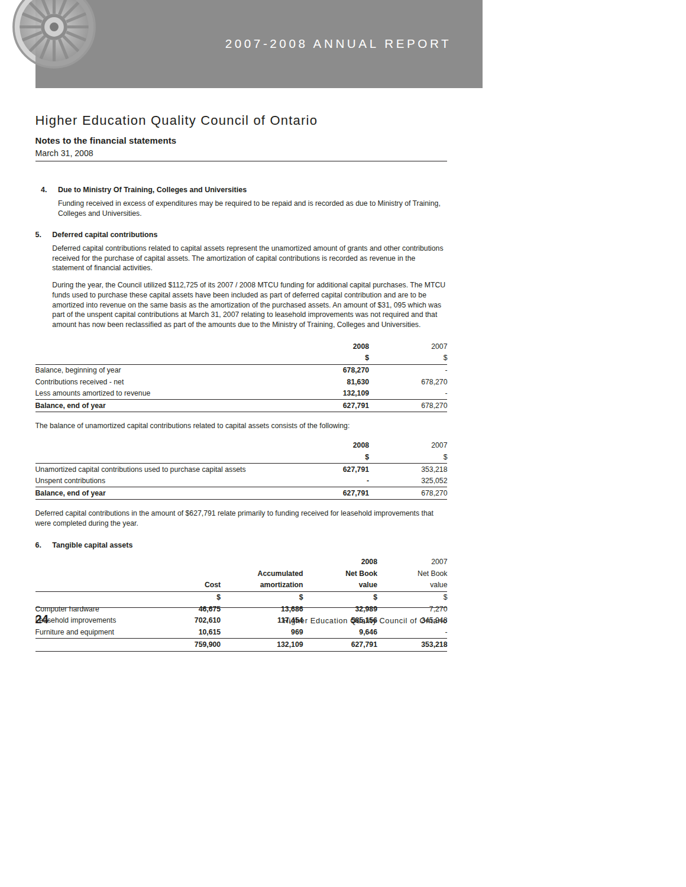2007-2008 ANNUAL REPORT
Higher Education Quality Council of Ontario
Notes to the financial statements
March 31, 2008
4. Due to Ministry Of Training, Colleges and Universities
Funding received in excess of expenditures may be required to be repaid and is recorded as due to Ministry of Training, Colleges and Universities.
5. Deferred capital contributions
Deferred capital contributions related to capital assets represent the unamortized amount of grants and other contributions received for the purchase of capital assets. The amortization of capital contributions is recorded as revenue in the statement of financial activities.
During the year, the Council utilized $112,725 of its 2007 / 2008 MTCU funding for additional capital purchases. The MTCU funds used to purchase these capital assets have been included as part of deferred capital contribution and are to be amortized into revenue on the same basis as the amortization of the purchased assets. An amount of $31, 095 which was part of the unspent capital contributions at March 31, 2007 relating to leasehold improvements was not required and that amount has now been reclassified as part of the amounts due to the Ministry of Training, Colleges and Universities.
| | 2008 | 2007 |
| | $ | $ |
| Balance, beginning of year | 678,270 | - |
| Contributions received - net | 81,630 | 678,270 |
| Less amounts amortized to revenue | 132,109 | - |
| Balance, end of year | 627,791 | 678,270 |
The balance of unamortized capital contributions related to capital assets consists of the following:
| | 2008 | 2007 |
| | $ | $ |
| Unamortized capital contributions used to purchase capital assets | 627,791 | 353,218 |
| Unspent contributions | - | 325,052 |
| Balance, end of year | 627,791 | 678,270 |
Deferred capital contributions in the amount of $627,791 relate primarily to funding received for leasehold improvements that were completed during the year.
6. Tangible capital assets
| | | | 2008 | 2007 |
| | | Accumulated | Net Book | Net Book |
| | Cost | amortization | value | value |
| | $ | $ | $ | $ |
| Computer hardware | 46,675 | 13,686 | 32,989 | 7,270 |
| Leasehold improvements | 702,610 | 117,454 | 585,156 | 345,948 |
| Furniture and equipment | 10,615 | 969 | 9,646 | - |
| | 759,900 | 132,109 | 627,791 | 353,218 |
24
Higher Education Quality Council of Ontario